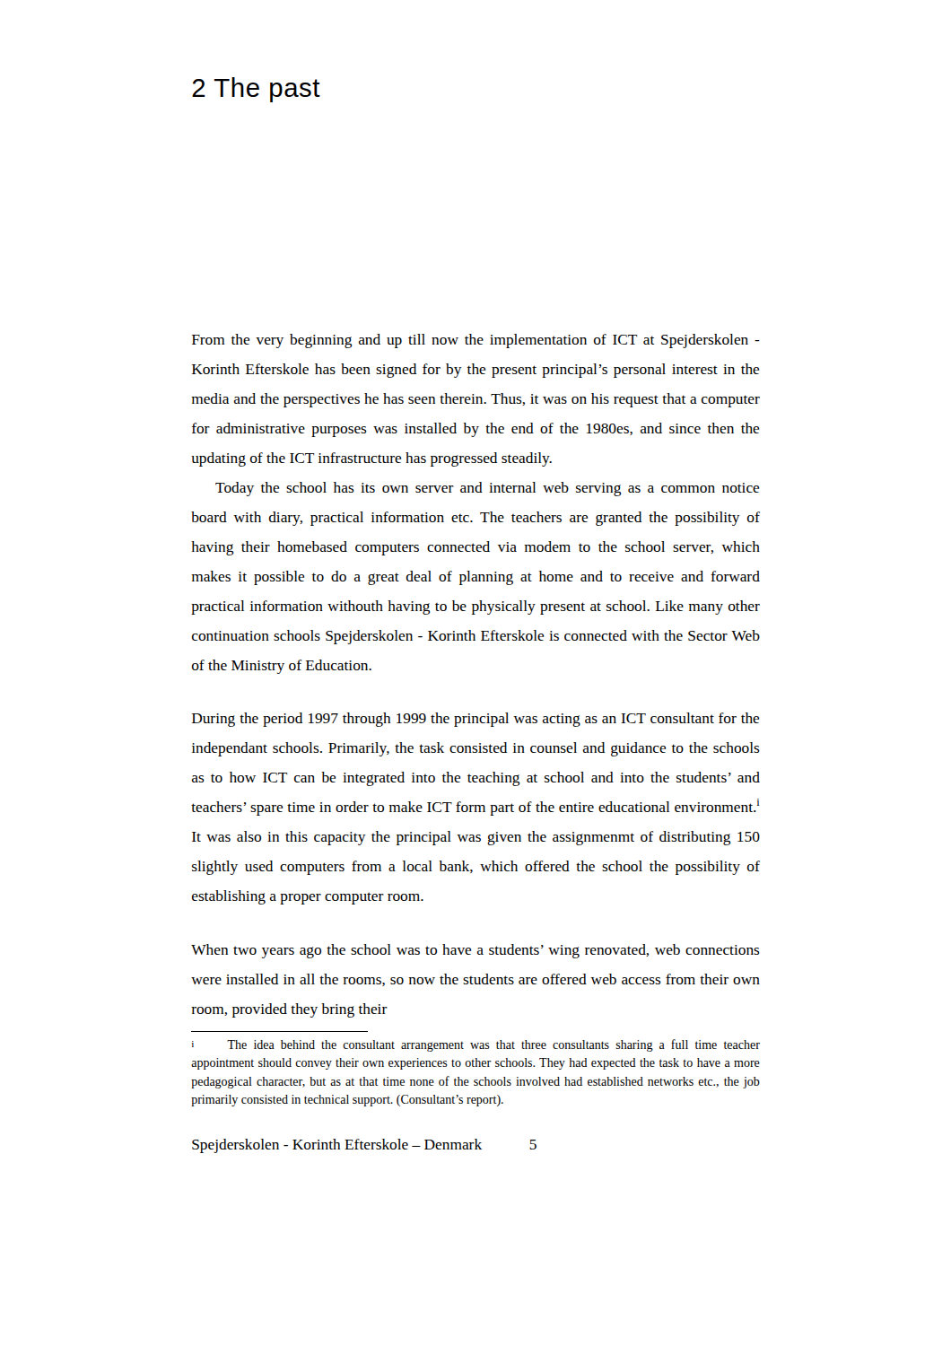2 The past
From the very beginning and up till now the implementation of ICT at Spejderskolen - Korinth Efterskole has been signed for by the present principal’s personal interest in the media and the perspectives he has seen therein. Thus, it was on his request that a computer for administrative purposes was installed by the end of the 1980es, and since then the updating of the ICT infrastructure has progressed steadily.
Today the school has its own server and internal web serving as a common notice board with diary, practical information etc. The teachers are granted the possibility of having their homebased computers connected via modem to the school server, which makes it possible to do a great deal of planning at home and to receive and forward practical information withouth having to be physically present at school. Like many other continuation schools Spejderskolen - Korinth Efterskole is connected with the Sector Web of the Ministry of Education.
During the period 1997 through 1999 the principal was acting as an ICT consultant for the independant schools. Primarily, the task consisted in counsel and guidance to the schools as to how ICT can be integrated into the teaching at school and into the students’ and teachers’ spare time in order to make ICT form part of the entire educational environment.i It was also in this capacity the principal was given the assignmenmt of distributing 150 slightly used computers from a local bank, which offered the school the possibility of establishing a proper computer room.
When two years ago the school was to have a students’ wing renovated, web connections were installed in all the rooms, so now the students are offered web access from their own room, provided they bring their
iThe idea behind the consultant arrangement was that three consultants sharing a full time teacher appointment should convey their own experiences to other schools. They had expected the task to have a more pedagogical character, but as at that time none of the schools involved had established networks etc., the job primarily consisted in technical support. (Consultant’s report).
Spejderskolen - Korinth Efterskole – Denmark 5